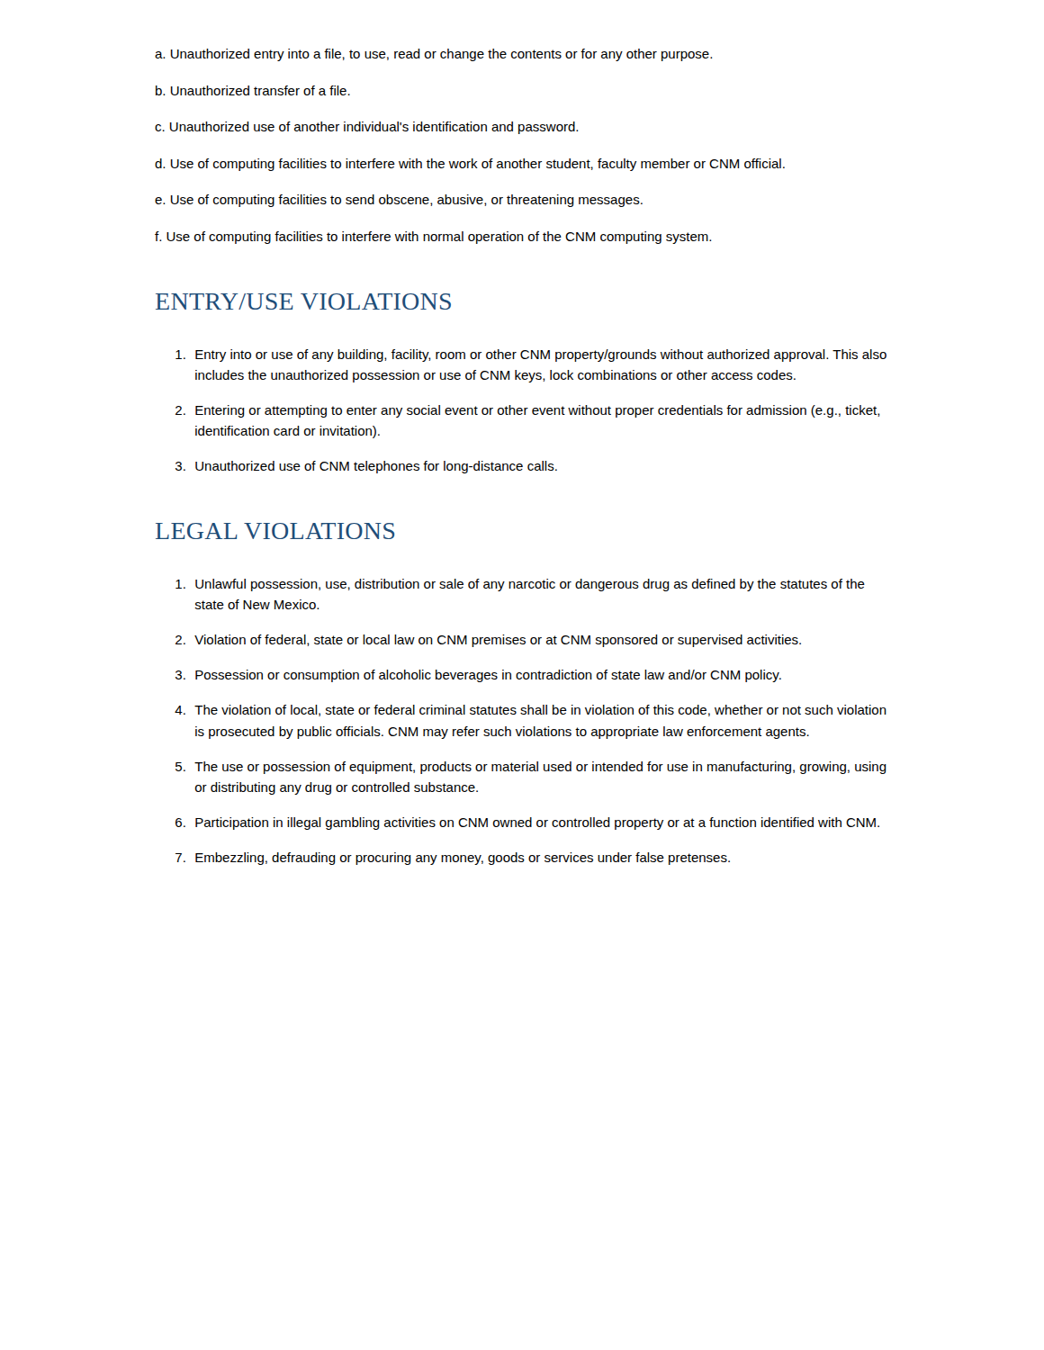a. Unauthorized entry into a file, to use, read or change the contents or for any other purpose.
b. Unauthorized transfer of a file.
c. Unauthorized use of another individual's identification and password.
d. Use of computing facilities to interfere with the work of another student, faculty member or CNM official.
e. Use of computing facilities to send obscene, abusive, or threatening messages.
f. Use of computing facilities to interfere with normal operation of the CNM computing system.
ENTRY/USE VIOLATIONS
Entry into or use of any building, facility, room or other CNM property/grounds without authorized approval. This also includes the unauthorized possession or use of CNM keys, lock combinations or other access codes.
Entering or attempting to enter any social event or other event without proper credentials for admission (e.g., ticket, identification card or invitation).
Unauthorized use of CNM telephones for long-distance calls.
LEGAL VIOLATIONS
Unlawful possession, use, distribution or sale of any narcotic or dangerous drug as defined by the statutes of the state of New Mexico.
Violation of federal, state or local law on CNM premises or at CNM sponsored or supervised activities.
Possession or consumption of alcoholic beverages in contradiction of state law and/or CNM policy.
The violation of local, state or federal criminal statutes shall be in violation of this code, whether or not such violation is prosecuted by public officials. CNM may refer such violations to appropriate law enforcement agents.
The use or possession of equipment, products or material used or intended for use in manufacturing, growing, using or distributing any drug or controlled substance.
Participation in illegal gambling activities on CNM owned or controlled property or at a function identified with CNM.
Embezzling, defrauding or procuring any money, goods or services under false pretenses.